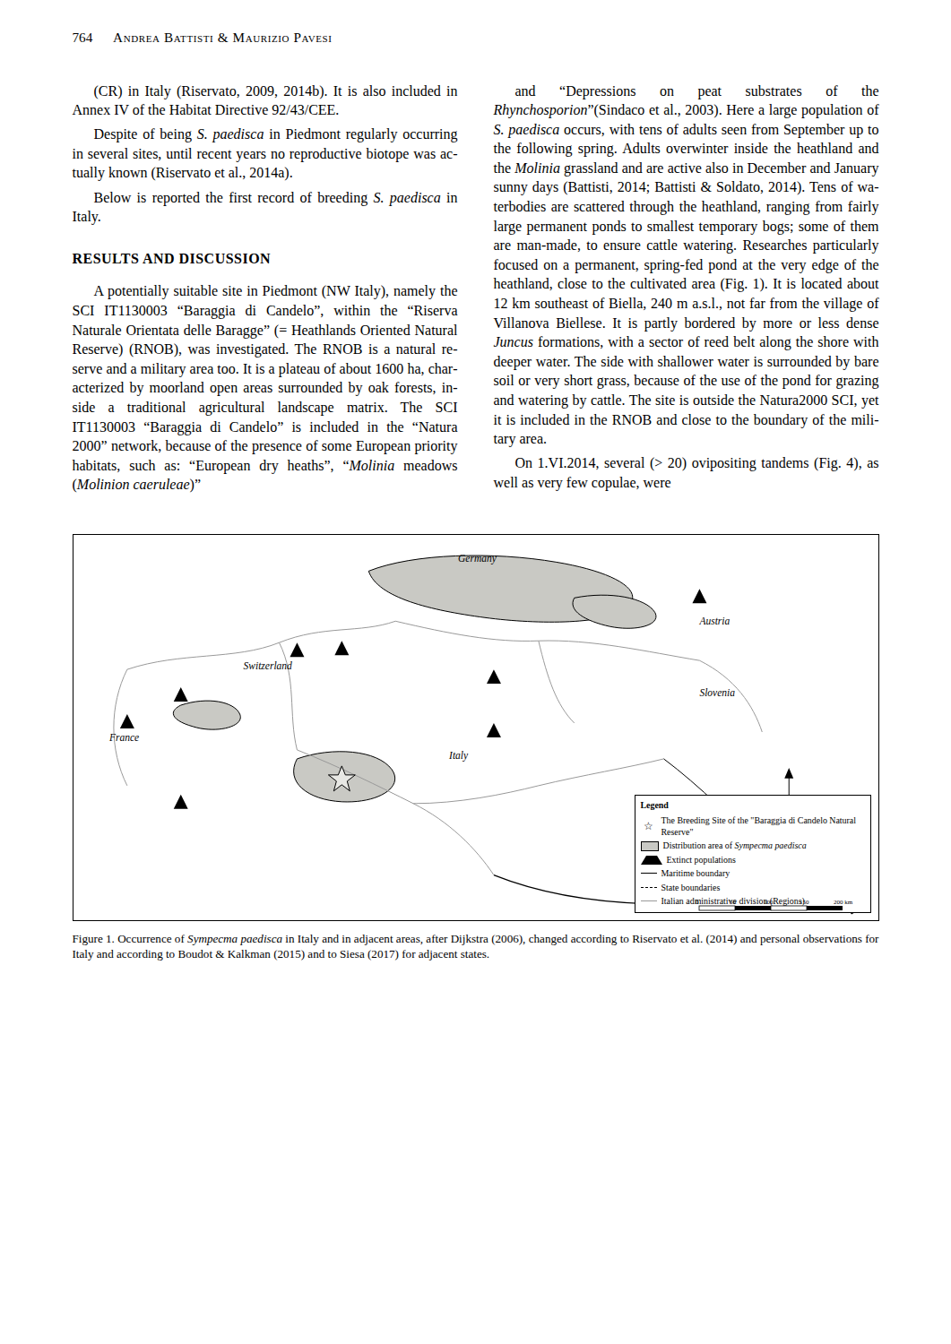764 Andrea Battisti & Maurizio Pavesi
(CR) in Italy (Riservato, 2009, 2014b). It is also included in Annex IV of the Habitat Directive 92/43/CEE.
Despite of being S. paedisca in Piedmont regularly occurring in several sites, until recent years no reproductive biotope was actually known (Riservato et al., 2014a).
Below is reported the first record of breeding S. paedisca in Italy.
RESULTS AND DISCUSSION
A potentially suitable site in Piedmont (NW Italy), namely the SCI IT1130003 “Baraggia di Candelo”, within the “Riserva Naturale Orientata delle Baragge” (= Heathlands Oriented Natural Reserve) (RNOB), was investigated. The RNOB is a natural reserve and a military area too. It is a plateau of about 1600 ha, characterized by moorland open areas surrounded by oak forests, inside a traditional agricultural landscape matrix. The SCI IT1130003 “Baraggia di Candelo” is included in the “Natura 2000” network, because of the presence of some European priority habitats, such as: “European dry heaths”, “Molinia meadows (Molinion caeruleae)”
and “Depressions on peat substrates of the Rhynchosporion”(Sindaco et al., 2003). Here a large population of S. paedisca occurs, with tens of adults seen from September up to the following spring. Adults overwinter inside the heathland and the Molinia grassland and are active also in December and January sunny days (Battisti, 2014; Battisti & Soldato, 2014). Tens of waterbodies are scattered through the heathland, ranging from fairly large permanent ponds to smallest temporary bogs; some of them are man-made, to ensure cattle watering. Researches particularly focused on a permanent, spring-fed pond at the very edge of the heathland, close to the cultivated area (Fig. 1). It is located about 12 km southeast of Biella, 240 m a.s.l., not far from the village of Villanova Biellese. It is partly bordered by more or less dense Juncus formations, with a sector of reed belt along the shore with deeper water. The side with shallower water is surrounded by bare soil or very short grass, because of the use of the pond for grazing and watering by cattle. The site is outside the Natura2000 SCI, yet it is included in the RNOB and close to the boundary of the military area.
On 1.VI.2014, several (> 20) ovipositing tandems (Fig. 4), as well as very few copulae, were
Germany Austria Switzerland Slovenia France Italy N
Legend
☆The Breeding Site of the "Baraggia di Candelo Natural Reserve"
Distribution area of Sympecma paedisca
Extinct populations
Maritime boundary
State boundaries
Italian administrative division (Regions)
0 50 100 150 200 km
Figure 1. Occurrence of Sympecma paedisca in Italy and in adjacent areas, after Dijkstra (2006), changed according to Riservato et al. (2014) and personal observations for Italy and according to Boudot & Kalkman (2015) and to Siesa (2017) for adjacent states.